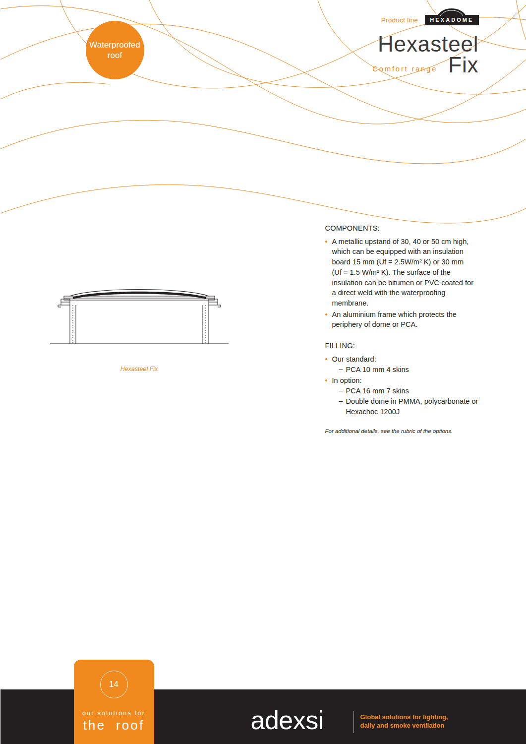Waterproofed
roof
Product line HEXADOME
Hexasteel
Comfort range Fix
Hexasteel Fix
COMPONENTS:
A metallic upstand of 30, 40 or 50 cm high, which can be equipped with an insulation board 15 mm (Uf = 2.5W/m² K) or 30 mm (Uf = 1.5 W/m² K). The surface of the insulation can be bitumen or PVC coated for a direct weld with the waterproofing membrane.
An aluminium frame which protects the periphery of dome or PCA.
FILLING:
Our standard:
PCA 10 mm 4 skins
In option:
PCA 16 mm 7 skins
Double dome in PMMA, polycarbonate or Hexachoc 1200J
For additional details, see the rubric of the options.
14
our solutions for
the roof
adexsi
Global solutions for lighting,
daily and smoke ventilation